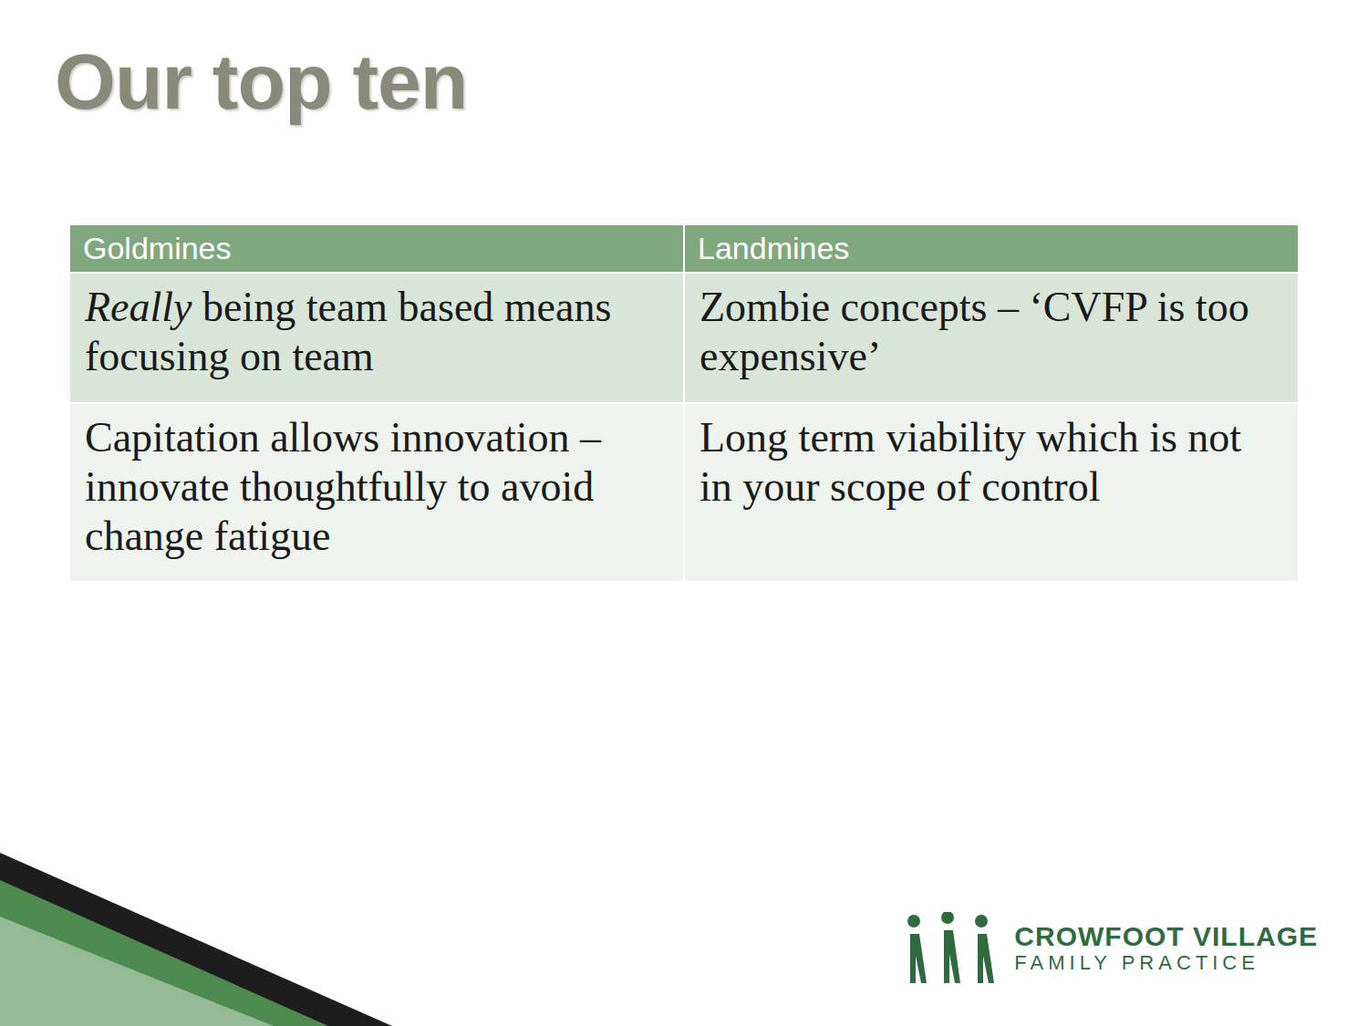Our top ten
| Goldmines | Landmines |
| --- | --- |
| Really being team based means focusing on team | Zombie concepts – ‘CVFP is too expensive’ |
| Capitation allows innovation – innovate thoughtfully to avoid change fatigue | Long term viability which is not in your scope of control |
CROWFOOT VILLAGE
FAMILY PRACTICE